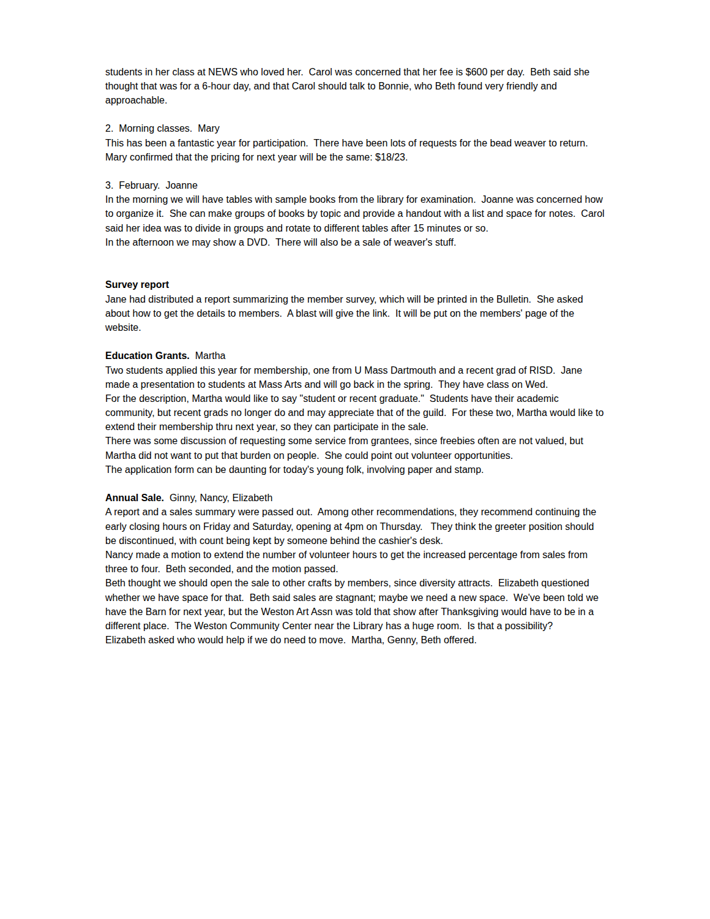students in her class at NEWS who loved her. Carol was concerned that her fee is $600 per day. Beth said she thought that was for a 6-hour day, and that Carol should talk to Bonnie, who Beth found very friendly and approachable.
2. Morning classes. Mary
This has been a fantastic year for participation. There have been lots of requests for the bead weaver to return.
Mary confirmed that the pricing for next year will be the same: $18/23.
3. February. Joanne
In the morning we will have tables with sample books from the library for examination. Joanne was concerned how to organize it. She can make groups of books by topic and provide a handout with a list and space for notes. Carol said her idea was to divide in groups and rotate to different tables after 15 minutes or so.
In the afternoon we may show a DVD. There will also be a sale of weaver's stuff.
Survey report
Jane had distributed a report summarizing the member survey, which will be printed in the Bulletin. She asked about how to get the details to members. A blast will give the link. It will be put on the members' page of the website.
Education Grants.
Martha
Two students applied this year for membership, one from U Mass Dartmouth and a recent grad of RISD. Jane made a presentation to students at Mass Arts and will go back in the spring. They have class on Wed.
For the description, Martha would like to say "student or recent graduate." Students have their academic community, but recent grads no longer do and may appreciate that of the guild. For these two, Martha would like to extend their membership thru next year, so they can participate in the sale.
There was some discussion of requesting some service from grantees, since freebies often are not valued, but Martha did not want to put that burden on people. She could point out volunteer opportunities.
The application form can be daunting for today's young folk, involving paper and stamp.
Annual Sale.
Ginny, Nancy, Elizabeth
A report and a sales summary were passed out. Among other recommendations, they recommend continuing the early closing hours on Friday and Saturday, opening at 4pm on Thursday. They think the greeter position should be discontinued, with count being kept by someone behind the cashier's desk.
Nancy made a motion to extend the number of volunteer hours to get the increased percentage from sales from three to four. Beth seconded, and the motion passed.
Beth thought we should open the sale to other crafts by members, since diversity attracts. Elizabeth questioned whether we have space for that. Beth said sales are stagnant; maybe we need a new space. We've been told we have the Barn for next year, but the Weston Art Assn was told that show after Thanksgiving would have to be in a different place. The Weston Community Center near the Library has a huge room. Is that a possibility?
Elizabeth asked who would help if we do need to move. Martha, Genny, Beth offered.